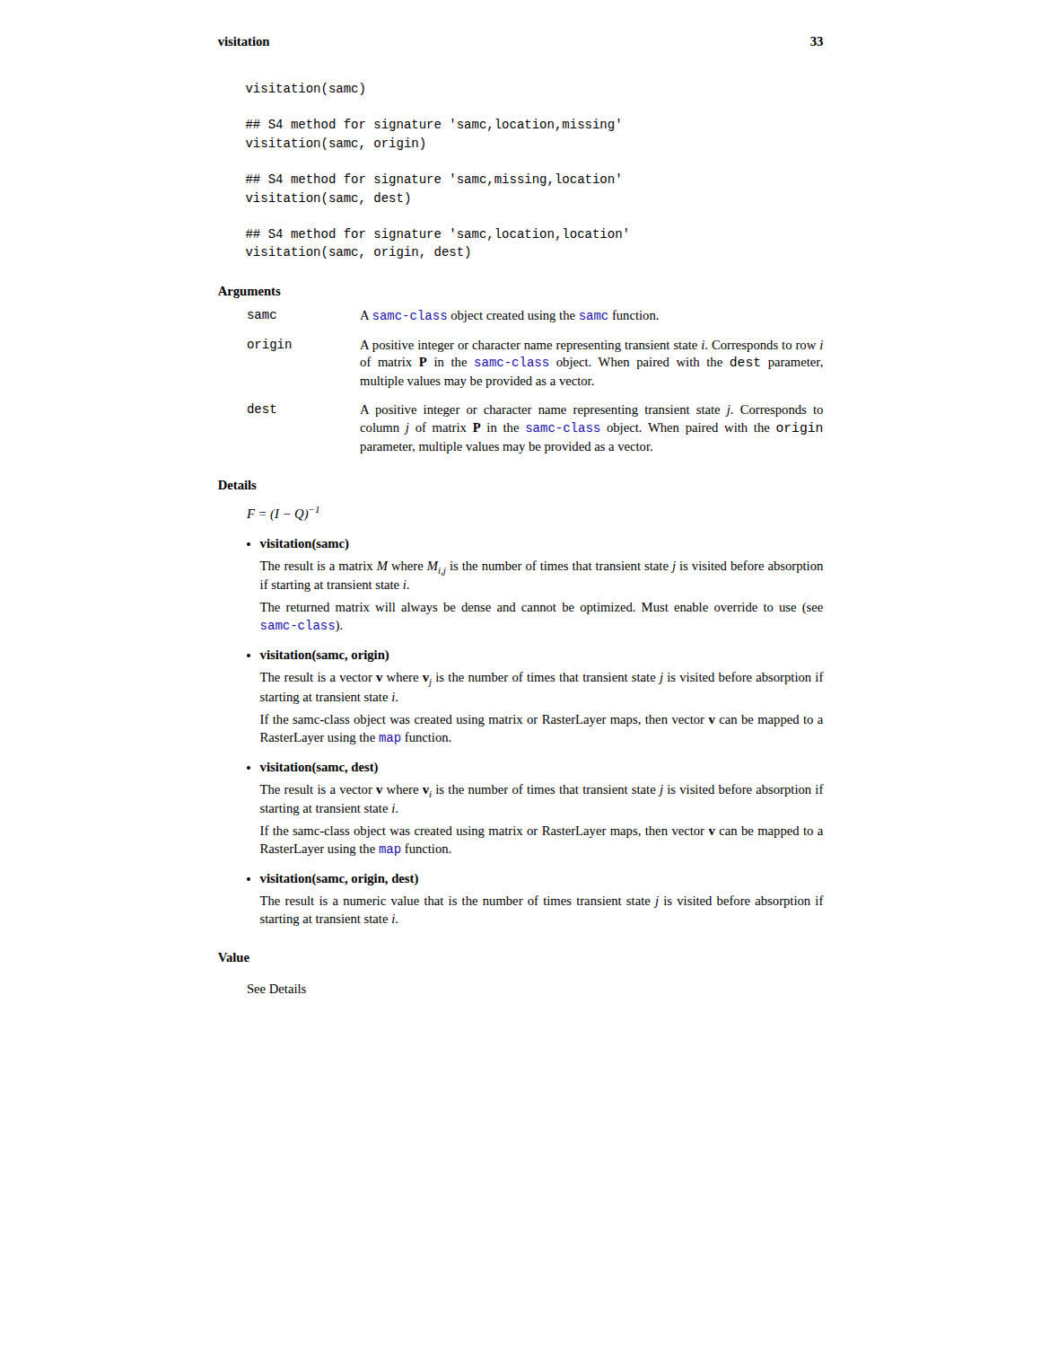visitation 33
visitation(samc)

## S4 method for signature 'samc,location,missing'
visitation(samc, origin)

## S4 method for signature 'samc,missing,location'
visitation(samc, dest)

## S4 method for signature 'samc,location,location'
visitation(samc, origin, dest)
Arguments
samc
A samc-class object created using the samc function.
origin
A positive integer or character name representing transient state i. Corresponds to row i of matrix P in the samc-class object. When paired with the dest parameter, multiple values may be provided as a vector.
dest
A positive integer or character name representing transient state j. Corresponds to column j of matrix P in the samc-class object. When paired with the origin parameter, multiple values may be provided as a vector.
Details
F = (I − Q)−1
visitation(samc)
The result is a matrix M where Mi,j is the number of times that transient state j is visited before absorption if starting at transient state i.
The returned matrix will always be dense and cannot be optimized. Must enable override to use (see samc-class).
visitation(samc, origin)
The result is a vector v where vj is the number of times that transient state j is visited before absorption if starting at transient state i.
If the samc-class object was created using matrix or RasterLayer maps, then vector v can be mapped to a RasterLayer using the map function.
visitation(samc, dest)
The result is a vector v where vi is the number of times that transient state j is visited before absorption if starting at transient state i.
If the samc-class object was created using matrix or RasterLayer maps, then vector v can be mapped to a RasterLayer using the map function.
visitation(samc, origin, dest)
The result is a numeric value that is the number of times transient state j is visited before absorption if starting at transient state i.
Value
See Details